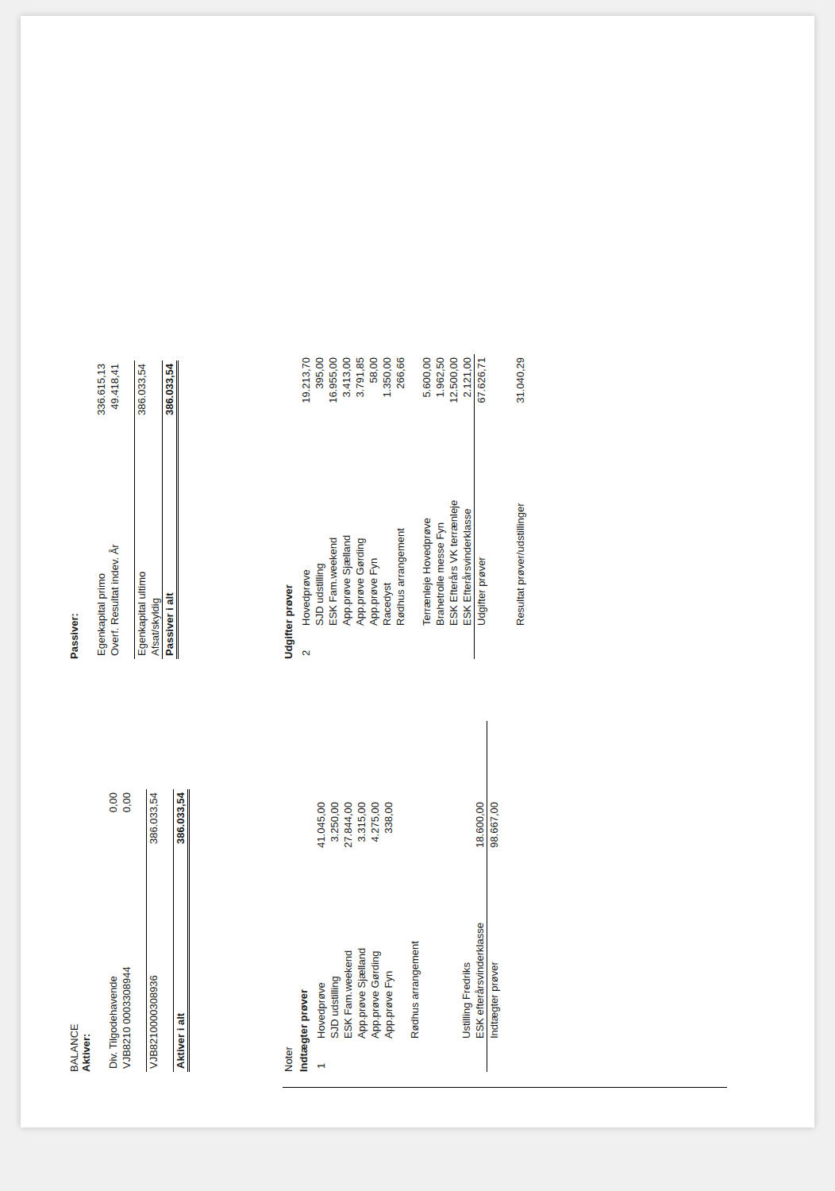BALANCE
Aktiver:
| Div. Tilgodehavende | 0,00 |
| VJB8210 0003308944 | 0,00 |
| VJB8210000308936 | 386.033,54 |
| Aktiver i alt | 386.033,54 |
Passiver:
| Egenkapital primo | 336.615,13 |
| Overf. Resultat indev. År | 49.418,41 |
| Egenkapital ultimo | 386.033,54 |
| Afsat/skyldig | |
| Passiver i alt | 386.033,54 |
Noter
Indtægter prøver
| 1 | Hovedprøve | 41.045,00 | |
| | SJD udstilling | 3.250,00 | |
| | ESK Fam.weekend | 27.844,00 | |
| | App.prøve Sjælland | 3.315,00 | |
| | App.prøve Gørding | 4.275,00 | |
| | App.prøve Fyn | 338,00 | |
| | Rødhus arrangement | | |
| | Ustilling Fredriks | | |
| | ESK efterårsvinderklasse | 18.600,00 | |
| | Indtægter prøver | 98.667,00 | |
Udgifter prøver
| 2 | Hovedprøve | 19.213,70 |
| | SJD udstilling | 395,00 |
| | ESK Fam.weekend | 16.955,00 |
| | App.prøve Sjælland | 3.413,00 |
| | App.prøve Gørding | 3.791,85 |
| | App.prøve Fyn | 58,00 |
| | Racedyst | 1.350,00 |
| | Rødhus arrangement | 266,66 |
| | Terrænleje Hovedprøve | 5.600,00 |
| | Brahetrolle messe Fyn | 1.962,50 |
| | ESK Efterårs VK terrænleje | 12.500,00 |
| | ESK Efterårsvinderklasse | 2.121,00 |
| | Udgifter prøver | 67.626,71 |
| | Resultat prøver/udstillinger | 31.040,29 |